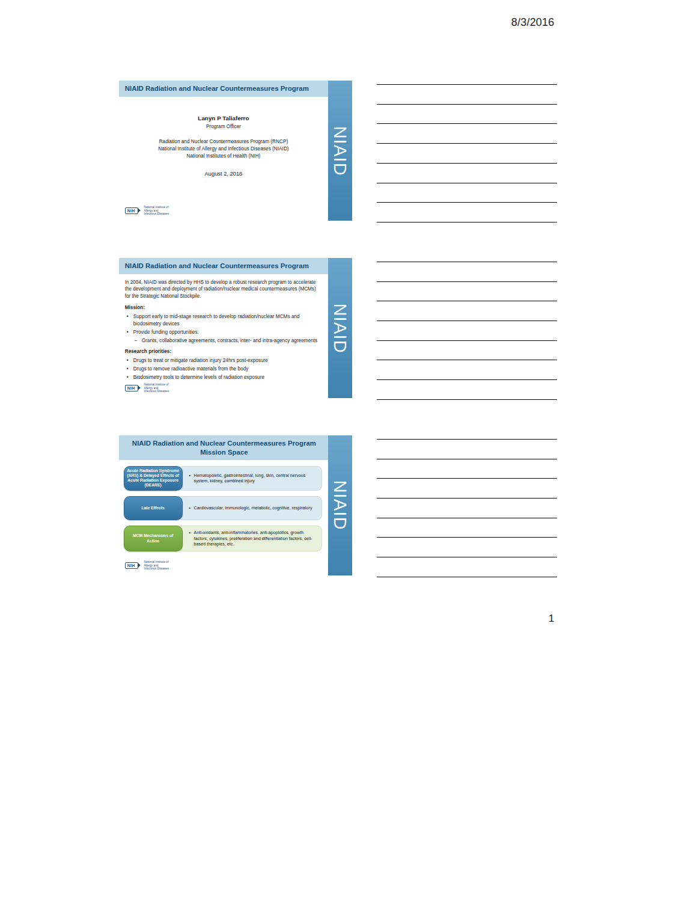8/3/2016
NIAID
NIAID Radiation and Nuclear Countermeasures Program
Lanyn P Taliaferro
Program Officer
Radiation and Nuclear Countermeasures Program (RNCP)
National Institute of Allergy and Infectious Diseases (NIAID)
National Institutes of Health (NIH)
August 2, 2016
NIH National Institute of
Allergy and
Infectious Diseases
NIAID
NIAID Radiation and Nuclear Countermeasures Program
In 2004, NIAID was directed by HHS to develop a robust research program to accelerate the development and deployment of radiation/nuclear medical countermeasures (MCMs) for the Strategic National Stockpile.
Mission:
Support early to mid-stage research to develop radiation/nuclear MCMs and biodosimetry devices
Provide funding opportunities:
Grants, collaborative agreements, contracts, inter- and intra-agency agreements
Research priorities:
Drugs to treat or mitigate radiation injury 24hrs post-exposure
Drugs to remove radioactive materials from the body
Biodosimetry tools to determine levels of radiation exposure
NIH National Institute of
Allergy and
Infectious Diseases
2
NIAID
NIAID Radiation and Nuclear Countermeasures Program
Mission Space
Acute Radiation Syndrome (ARS) & Delayed Effects of Acute Radiation Exposure (DEARE)
Hematopoietic, gastrointestinal, lung, skin, central nervous system, kidney, combined injury
Late Effects
Cardiovascular, immunologic, metabolic, cognitive, respiratory
MCM Mechanisms of Action
Anti-oxidants, anti-inflammatories, anti-apoptotics, growth factors, cytokines, proliferation and differentiation factors, cell-based therapies, etc.
NIH National Institute of
Allergy and
Infectious Diseases
1